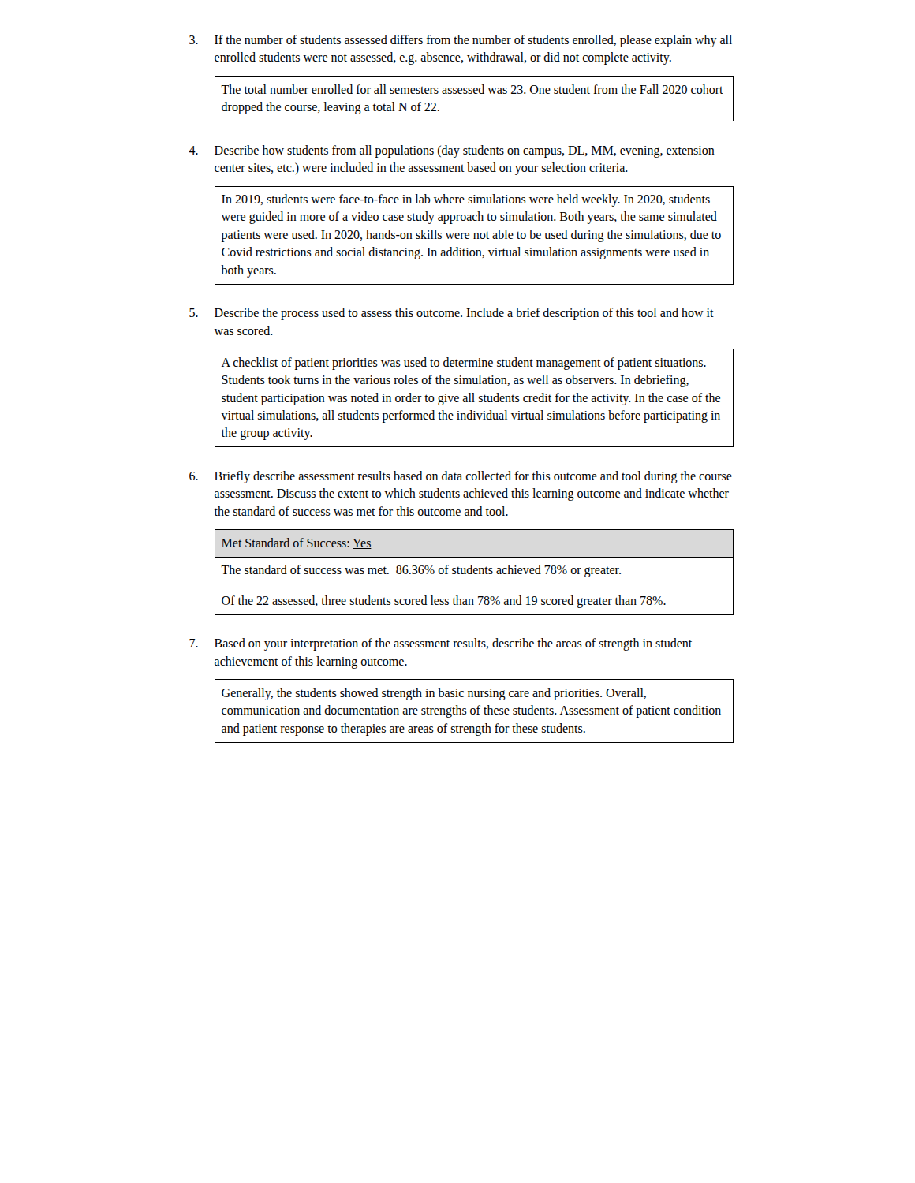If the number of students assessed differs from the number of students enrolled, please explain why all enrolled students were not assessed, e.g. absence, withdrawal, or did not complete activity.
The total number enrolled for all semesters assessed was 23. One student from the Fall 2020 cohort dropped the course, leaving a total N of 22.
Describe how students from all populations (day students on campus, DL, MM, evening, extension center sites, etc.) were included in the assessment based on your selection criteria.
In 2019, students were face-to-face in lab where simulations were held weekly. In 2020, students were guided in more of a video case study approach to simulation. Both years, the same simulated patients were used. In 2020, hands-on skills were not able to be used during the simulations, due to Covid restrictions and social distancing. In addition, virtual simulation assignments were used in both years.
Describe the process used to assess this outcome. Include a brief description of this tool and how it was scored.
A checklist of patient priorities was used to determine student management of patient situations. Students took turns in the various roles of the simulation, as well as observers. In debriefing, student participation was noted in order to give all students credit for the activity. In the case of the virtual simulations, all students performed the individual virtual simulations before participating in the group activity.
Briefly describe assessment results based on data collected for this outcome and tool during the course assessment. Discuss the extent to which students achieved this learning outcome and indicate whether the standard of success was met for this outcome and tool.
Met Standard of Success: Yes
The standard of success was met. 86.36% of students achieved 78% or greater.
Of the 22 assessed, three students scored less than 78% and 19 scored greater than 78%.
Based on your interpretation of the assessment results, describe the areas of strength in student achievement of this learning outcome.
Generally, the students showed strength in basic nursing care and priorities. Overall, communication and documentation are strengths of these students. Assessment of patient condition and patient response to therapies are areas of strength for these students.